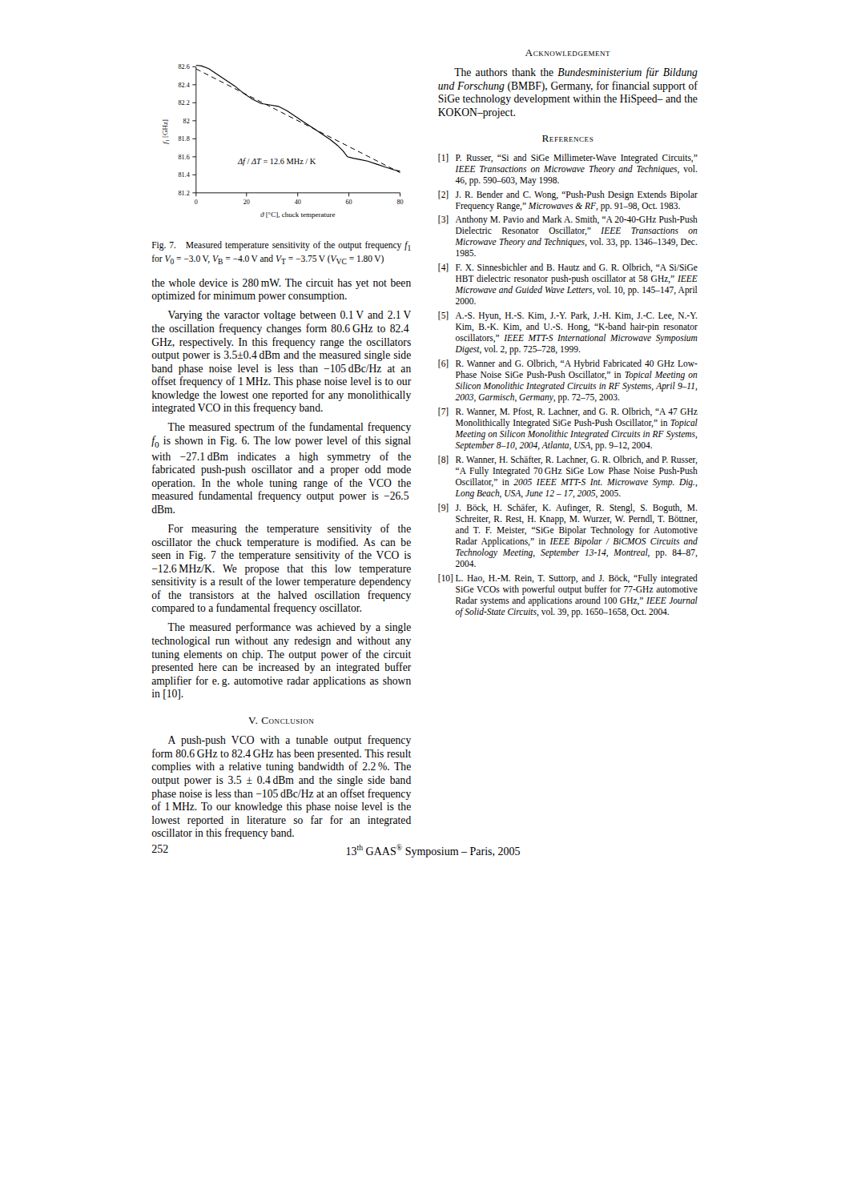81.2 81.4 81.6 81.8 82 82.2 82.4 82.6 0 20 40 60 80 f1 [GHz] ϑ [°C], chuck temperature Δf / ΔT = 12.6 MHz / K
Fig. 7. Measured temperature sensitivity of the output frequency f1 for V0 = −3.0 V, VB = −4.0 V and VT = −3.75 V (VVC = 1.80 V)
the whole device is 280 mW. The circuit has yet not been optimized for minimum power consumption.
Varying the varactor voltage between 0.1 V and 2.1 V the oscillation frequency changes form 80.6 GHz to 82.4 GHz, respectively. In this frequency range the oscillators output power is 3.5±0.4 dBm and the measured single side band phase noise level is less than −105 dBc/Hz at an offset frequency of 1 MHz. This phase noise level is to our knowledge the lowest one reported for any monolithically integrated VCO in this frequency band.
The measured spectrum of the fundamental frequency f0 is shown in Fig. 6. The low power level of this signal with −27.1 dBm indicates a high symmetry of the fabricated push-push oscillator and a proper odd mode operation. In the whole tuning range of the VCO the measured fundamental frequency output power is −26.5 dBm.
For measuring the temperature sensitivity of the oscillator the chuck temperature is modified. As can be seen in Fig. 7 the temperature sensitivity of the VCO is −12.6 MHz/K. We propose that this low temperature sensitivity is a result of the lower temperature dependency of the transistors at the halved oscillation frequency compared to a fundamental frequency oscillator.
The measured performance was achieved by a single technological run without any redesign and without any tuning elements on chip. The output power of the circuit presented here can be increased by an integrated buffer amplifier for e. g. automotive radar applications as shown in [10].
V. Conclusion
A push-push VCO with a tunable output frequency form 80.6 GHz to 82.4 GHz has been presented. This result complies with a relative tuning bandwidth of 2.2 %. The output power is 3.5 ± 0.4 dBm and the single side band phase noise is less than −105 dBc/Hz at an offset frequency of 1 MHz. To our knowledge this phase noise level is the lowest reported in literature so far for an integrated oscillator in this frequency band.
Acknowledgement
The authors thank the Bundesministerium für Bildung und Forschung (BMBF), Germany, for financial support of SiGe technology development within the HiSpeed– and the KOKON–project.
References
P. Russer, “Si and SiGe Millimeter-Wave Integrated Circuits,” IEEE Transactions on Microwave Theory and Techniques, vol. 46, pp. 590–603, May 1998.
J. R. Bender and C. Wong, “Push-Push Design Extends Bipolar Frequency Range,” Microwaves & RF, pp. 91–98, Oct. 1983.
Anthony M. Pavio and Mark A. Smith, “A 20-40-GHz Push-Push Dielectric Resonator Oscillator,” IEEE Transactions on Microwave Theory and Techniques, vol. 33, pp. 1346–1349, Dec. 1985.
F. X. Sinnesbichler and B. Hautz and G. R. Olbrich, “A Si/SiGe HBT dielectric resonator push-push oscillator at 58 GHz,” IEEE Microwave and Guided Wave Letters, vol. 10, pp. 145–147, April 2000.
A.-S. Hyun, H.-S. Kim, J.-Y. Park, J.-H. Kim, J.-C. Lee, N.-Y. Kim, B.-K. Kim, and U.-S. Hong, “K-band hair-pin resonator oscillators,” IEEE MTT-S International Microwave Symposium Digest, vol. 2, pp. 725–728, 1999.
R. Wanner and G. Olbrich, “A Hybrid Fabricated 40 GHz Low-Phase Noise SiGe Push-Push Oscillator,” in Topical Meeting on Silicon Monolithic Integrated Circuits in RF Systems, April 9–11, 2003, Garmisch, Germany, pp. 72–75, 2003.
R. Wanner, M. Pfost, R. Lachner, and G. R. Olbrich, “A 47 GHz Monolithically Integrated SiGe Push-Push Oscillator,” in Topical Meeting on Silicon Monolithic Integrated Circuits in RF Systems, September 8–10, 2004, Atlanta, USA, pp. 9–12, 2004.
R. Wanner, H. Schäfter, R. Lachner, G. R. Olbrich, and P. Russer, “A Fully Integrated 70 GHz SiGe Low Phase Noise Push-Push Oscillator,” in 2005 IEEE MTT-S Int. Microwave Symp. Dig., Long Beach, USA, June 12 – 17, 2005, 2005.
J. Böck, H. Schäfer, K. Aufinger, R. Stengl, S. Boguth, M. Schreiter, R. Rest, H. Knapp, M. Wurzer, W. Perndl, T. Böttner, and T. F. Meister, “SiGe Bipolar Technology for Automotive Radar Applications,” in IEEE Bipolar / BiCMOS Circuits and Technology Meeting, September 13-14, Montreal, pp. 84–87, 2004.
L. Hao, H.-M. Rein, T. Suttorp, and J. Böck, “Fully integrated SiGe VCOs with powerful output buffer for 77-GHz automotive Radar systems and applications around 100 GHz,” IEEE Journal of Solid-State Circuits, vol. 39, pp. 1650–1658, Oct. 2004.
252
13th GAAS® Symposium – Paris, 2005